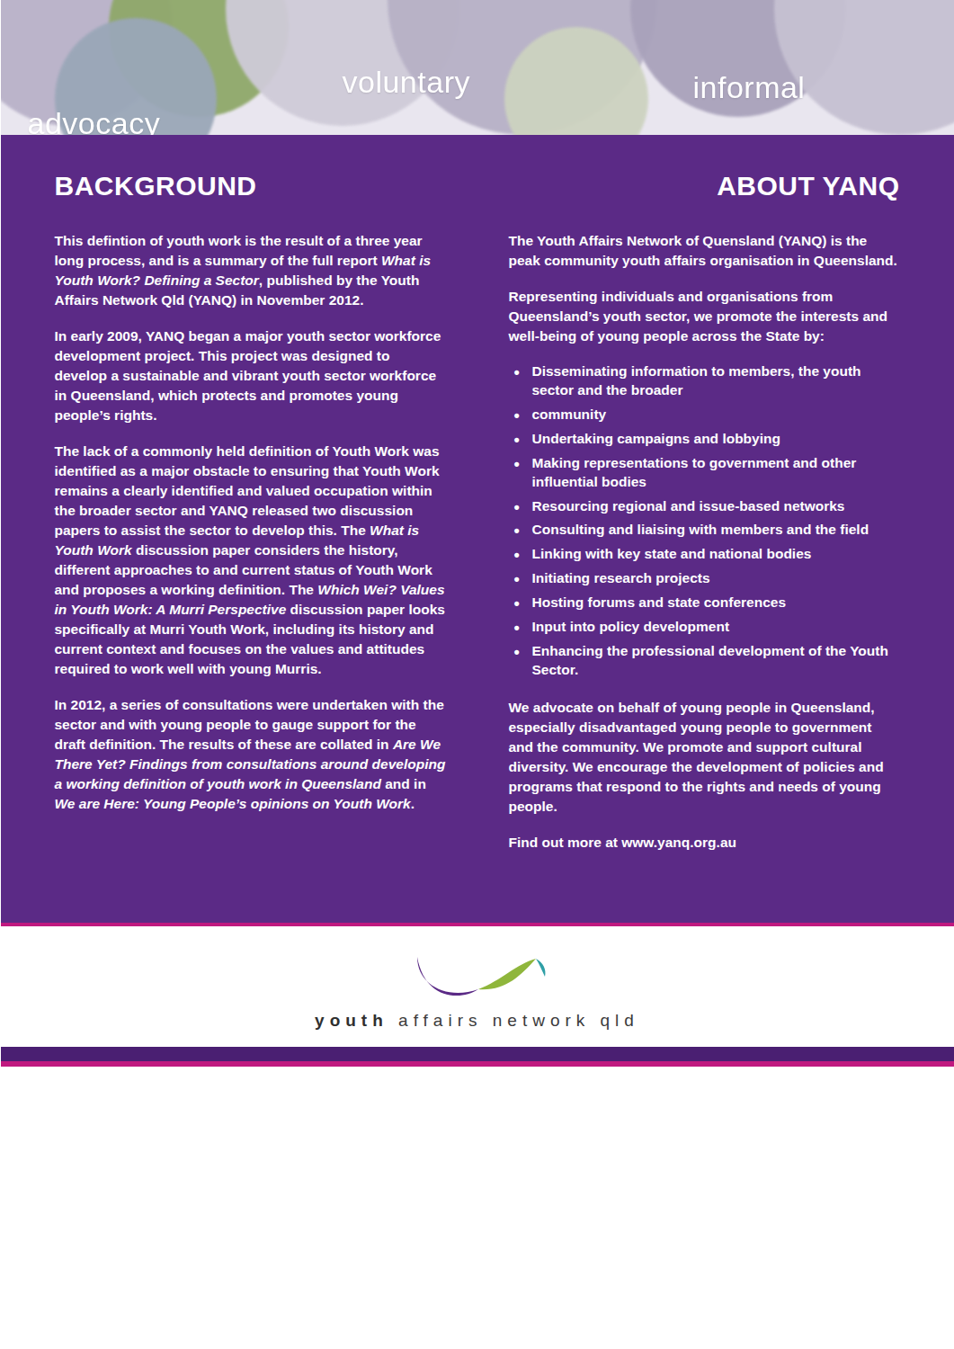voluntary informal advocacy
BACKGROUND
This defintion of youth work is the result of a three year long process, and is a summary of the full report What is Youth Work? Defining a Sector, published by the Youth Affairs Network Qld (YANQ) in November 2012.
In early 2009, YANQ began a major youth sector workforce development project. This project was designed to develop a sustainable and vibrant youth sector workforce in Queensland, which protects and promotes young people’s rights.
The lack of a commonly held definition of Youth Work was identified as a major obstacle to ensuring that Youth Work remains a clearly identified and valued occupation within the broader sector and YANQ released two discussion papers to assist the sector to develop this. The What is Youth Work discussion paper considers the history, different approaches to and current status of Youth Work and proposes a working definition. The Which Wei? Values in Youth Work: A Murri Perspective discussion paper looks specifically at Murri Youth Work, including its history and current context and focuses on the values and attitudes required to work well with young Murris.
In 2012, a series of consultations were undertaken with the sector and with young people to gauge support for the draft definition. The results of these are collated in Are We There Yet? Findings from consultations around developing a working definition of youth work in Queensland and in We are Here: Young People’s opinions on Youth Work.
ABOUT YANQ
The Youth Affairs Network of Quensland (YANQ) is the peak community youth affairs organisation in Queensland.
Representing individuals and organisations from Queensland’s youth sector, we promote the interests and well-being of young people across the State by:
Disseminating information to members, the youth sector and the broader
community
Undertaking campaigns and lobbying
Making representations to government and other influential bodies
Resourcing regional and issue-based networks
Consulting and liaising with members and the field
Linking with key state and national bodies
Initiating research projects
Hosting forums and state conferences
Input into policy development
Enhancing the professional development of the Youth Sector.
We advocate on behalf of young people in Queensland, especially disadvantaged young people to government and the community. We promote and support cultural diversity. We encourage the development of policies and programs that respond to the rights and needs of young people.
Find out more at www.yanq.org.au
youth affairs network qld